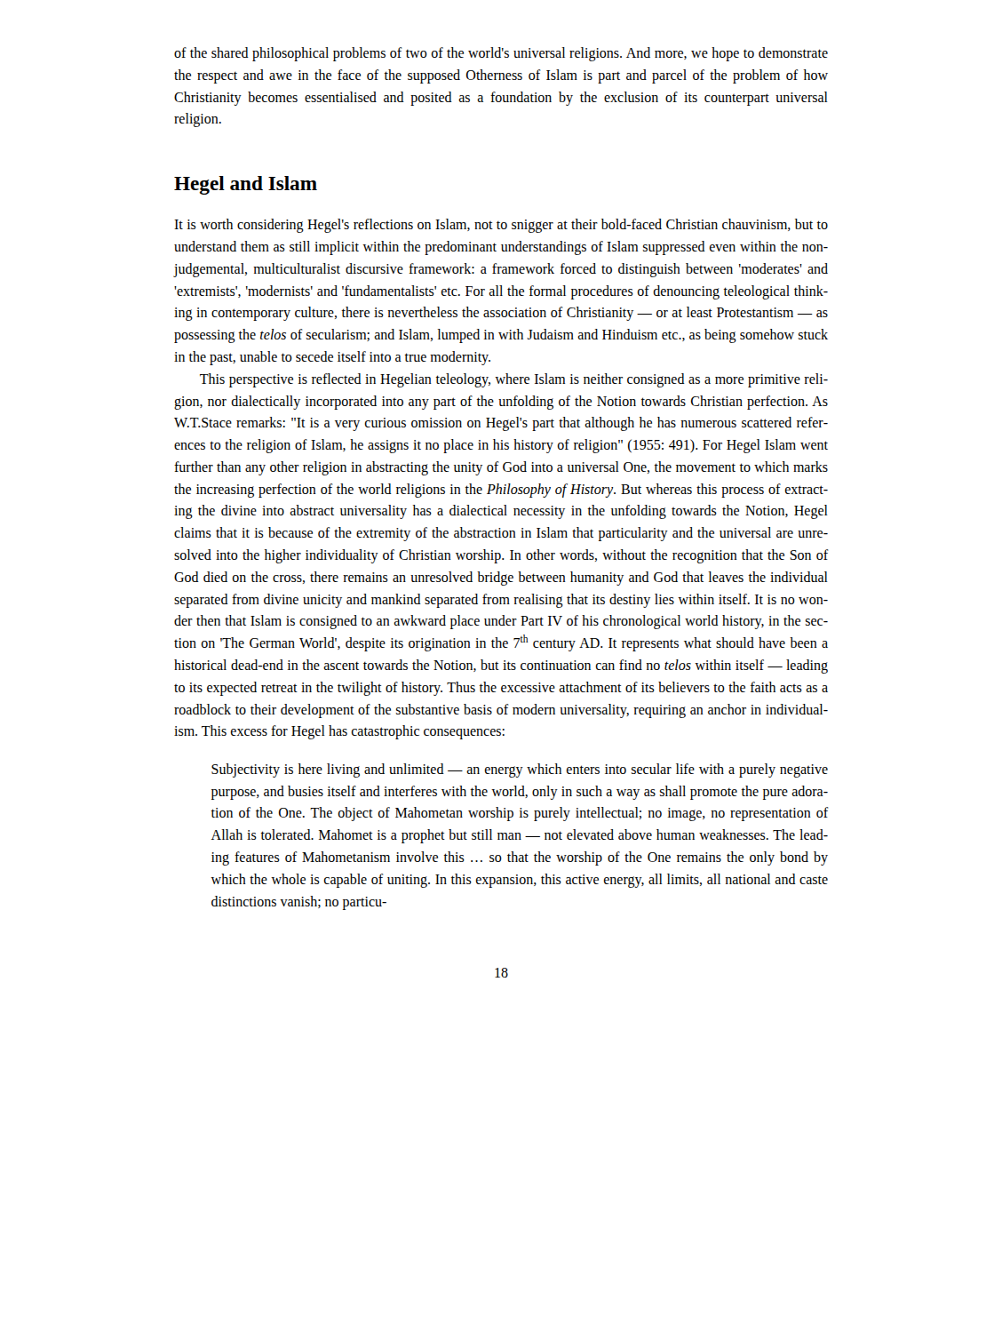of the shared philosophical problems of two of the world's universal religions. And more, we hope to demonstrate the respect and awe in the face of the supposed Otherness of Islam is part and parcel of the problem of how Christianity becomes essentialised and posited as a foundation by the exclusion of its counterpart universal religion.
Hegel and Islam
It is worth considering Hegel's reflections on Islam, not to snigger at their bold-faced Christian chauvinism, but to understand them as still implicit within the predominant understandings of Islam suppressed even within the non-judgemental, multiculturalist discursive framework: a framework forced to distinguish between 'moderates' and 'extremists', 'modernists' and 'fundamentalists' etc. For all the formal procedures of denouncing teleological thinking in contemporary culture, there is nevertheless the association of Christianity — or at least Protestantism — as possessing the telos of secularism; and Islam, lumped in with Judaism and Hinduism etc., as being somehow stuck in the past, unable to secede itself into a true modernity.
This perspective is reflected in Hegelian teleology, where Islam is neither consigned as a more primitive religion, nor dialectically incorporated into any part of the unfolding of the Notion towards Christian perfection. As W.T.Stace remarks: "It is a very curious omission on Hegel's part that although he has numerous scattered references to the religion of Islam, he assigns it no place in his history of religion" (1955: 491). For Hegel Islam went further than any other religion in abstracting the unity of God into a universal One, the movement to which marks the increasing perfection of the world religions in the Philosophy of History. But whereas this process of extracting the divine into abstract universality has a dialectical necessity in the unfolding towards the Notion, Hegel claims that it is because of the extremity of the abstraction in Islam that particularity and the universal are unresolved into the higher individuality of Christian worship. In other words, without the recognition that the Son of God died on the cross, there remains an unresolved bridge between humanity and God that leaves the individual separated from divine unicity and mankind separated from realising that its destiny lies within itself. It is no wonder then that Islam is consigned to an awkward place under Part IV of his chronological world history, in the section on 'The German World', despite its origination in the 7th century AD. It represents what should have been a historical dead-end in the ascent towards the Notion, but its continuation can find no telos within itself — leading to its expected retreat in the twilight of history. Thus the excessive attachment of its believers to the faith acts as a roadblock to their development of the substantive basis of modern universality, requiring an anchor in individualism. This excess for Hegel has catastrophic consequences:
Subjectivity is here living and unlimited — an energy which enters into secular life with a purely negative purpose, and busies itself and interferes with the world, only in such a way as shall promote the pure adoration of the One. The object of Mahometan worship is purely intellectual; no image, no representation of Allah is tolerated. Mahomet is a prophet but still man — not elevated above human weaknesses. The leading features of Mahometanism involve this … so that the worship of the One remains the only bond by which the whole is capable of uniting. In this expansion, this active energy, all limits, all national and caste distinctions vanish; no particu-
18